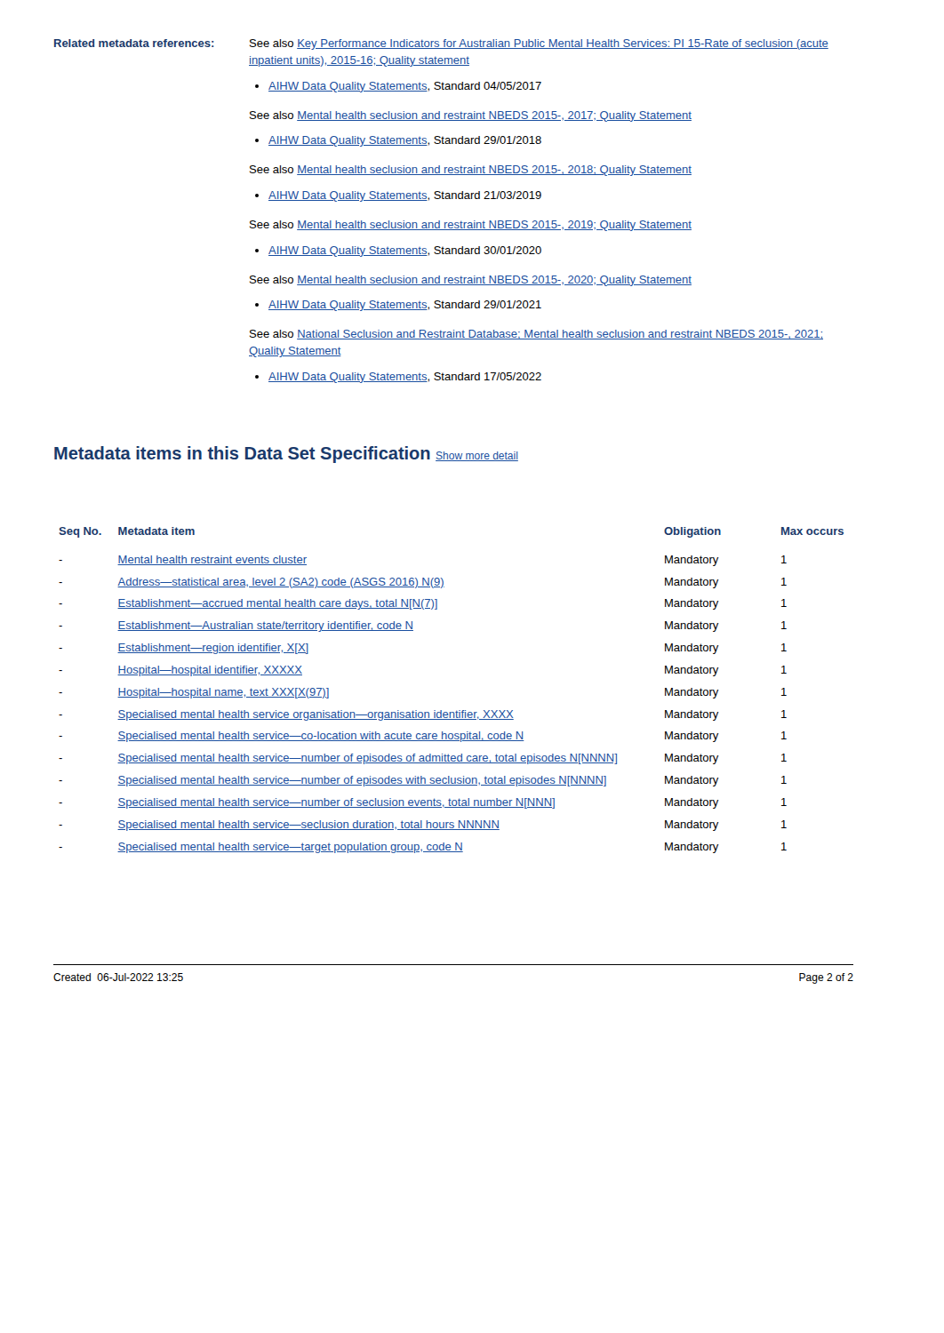Related metadata references:
See also Key Performance Indicators for Australian Public Mental Health Services: PI 15-Rate of seclusion (acute inpatient units), 2015-16; Quality statement
AIHW Data Quality Statements, Standard 04/05/2017
See also Mental health seclusion and restraint NBEDS 2015-, 2017; Quality Statement
AIHW Data Quality Statements, Standard 29/01/2018
See also Mental health seclusion and restraint NBEDS 2015-, 2018; Quality Statement
AIHW Data Quality Statements, Standard 21/03/2019
See also Mental health seclusion and restraint NBEDS 2015-, 2019; Quality Statement
AIHW Data Quality Statements, Standard 30/01/2020
See also Mental health seclusion and restraint NBEDS 2015-, 2020; Quality Statement
AIHW Data Quality Statements, Standard 29/01/2021
See also National Seclusion and Restraint Database; Mental health seclusion and restraint NBEDS 2015-, 2021; Quality Statement
AIHW Data Quality Statements, Standard 17/05/2022
Metadata items in this Data Set Specification Show more detail
| Seq No. | Metadata item | Obligation | Max occurs |
| --- | --- | --- | --- |
| - | Mental health restraint events cluster | Mandatory | 1 |
| - | Address—statistical area, level 2 (SA2) code (ASGS 2016) N(9) | Mandatory | 1 |
| - | Establishment—accrued mental health care days, total N[N(7)] | Mandatory | 1 |
| - | Establishment—Australian state/territory identifier, code N | Mandatory | 1 |
| - | Establishment—region identifier, X[X] | Mandatory | 1 |
| - | Hospital—hospital identifier, XXXXX | Mandatory | 1 |
| - | Hospital—hospital name, text XXX[X(97)] | Mandatory | 1 |
| - | Specialised mental health service organisation—organisation identifier, XXXX | Mandatory | 1 |
| - | Specialised mental health service—co-location with acute care hospital, code N | Mandatory | 1 |
| - | Specialised mental health service—number of episodes of admitted care, total episodes N[NNNN] | Mandatory | 1 |
| - | Specialised mental health service—number of episodes with seclusion, total episodes N[NNNN] | Mandatory | 1 |
| - | Specialised mental health service—number of seclusion events, total number N[NNN] | Mandatory | 1 |
| - | Specialised mental health service—seclusion duration, total hours NNNNN | Mandatory | 1 |
| - | Specialised mental health service—target population group, code N | Mandatory | 1 |
Created 06-Jul-2022 13:25
Page 2 of 2